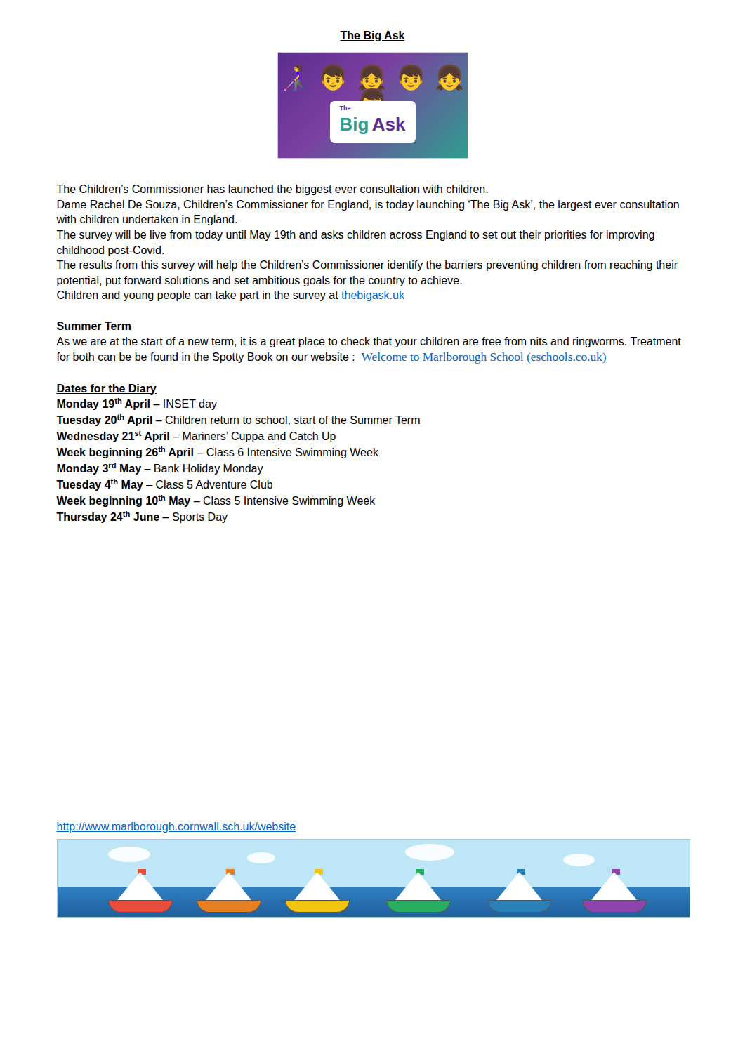The Big Ask
👩‍🦯 👦 👧 👦 👧 👦
The Big Ask
The Children’s Commissioner has launched the biggest ever consultation with children.
Dame Rachel De Souza, Children’s Commissioner for England, is today launching ‘The Big Ask’, the largest ever consultation with children undertaken in England.
The survey will be live from today until May 19th and asks children across England to set out their priorities for improving childhood post-Covid.
The results from this survey will help the Children’s Commissioner identify the barriers preventing children from reaching their potential, put forward solutions and set ambitious goals for the country to achieve.
Children and young people can take part in the survey at thebigask.uk
Summer Term
As we are at the start of a new term, it is a great place to check that your children are free from nits and ringworms. Treatment for both can be be found in the Spotty Book on our website : Welcome to Marlborough School (eschools.co.uk)
Dates for the Diary
Monday 19th April – INSET day
Tuesday 20th April – Children return to school, start of the Summer Term
Wednesday 21st April – Mariners’ Cuppa and Catch Up
Week beginning 26th April – Class 6 Intensive Swimming Week
Monday 3rd May – Bank Holiday Monday
Tuesday 4th May – Class 5 Adventure Club
Week beginning 10th May – Class 5 Intensive Swimming Week
Thursday 24th June – Sports Day
http://www.marlborough.cornwall.sch.uk/website